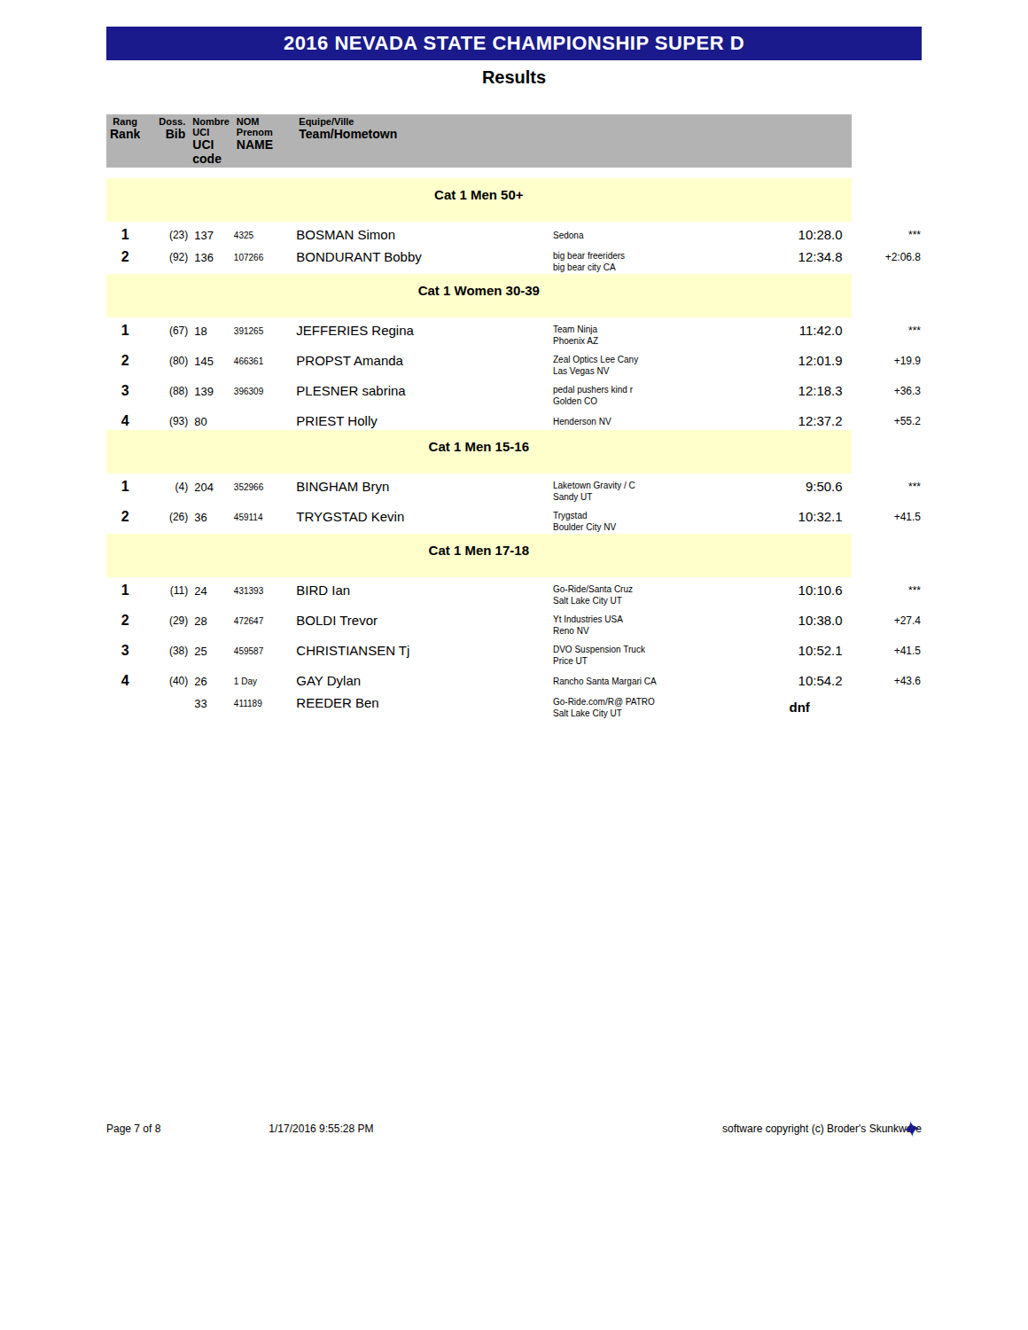2016 NEVADA STATE CHAMPIONSHIP SUPER D
Results
| Rang Rank | Doss. Bib | Nombre UCI UCI code | NOM Prenom NAME | Equipe/Ville Team/Hometown | | |
| --- | --- | --- | --- | --- | --- | --- |
| Cat 1 Men 50+ |
| 1 | (23) | 137 | 4325 | BOSMAN Simon | Sedona | 10:28.0 | *** |
| 2 | (92) | 136 | 107266 | BONDURANT Bobby | big bear freeriders big bear city CA | 12:34.8 | +2:06.8 |
| Cat 1 Women 30-39 |
| 1 | (67) | 18 | 391265 | JEFFERIES Regina | Team Ninja Phoenix AZ | 11:42.0 | *** |
| 2 | (80) | 145 | 466361 | PROPST Amanda | Zeal Optics Lee Cany Las Vegas NV | 12:01.9 | +19.9 |
| 3 | (88) | 139 | 396309 | PLESNER sabrina | pedal pushers kind r Golden CO | 12:18.3 | +36.3 |
| 4 | (93) | 80 | | PRIEST Holly | Henderson NV | 12:37.2 | +55.2 |
| Cat 1 Men 15-16 |
| 1 | (4) | 204 | 352966 | BINGHAM Bryn | Laketown Gravity / C Sandy UT | 9:50.6 | *** |
| 2 | (26) | 36 | 459114 | TRYGSTAD Kevin | Trygstad Boulder City NV | 10:32.1 | +41.5 |
| Cat 1 Men 17-18 |
| 1 | (11) | 24 | 431393 | BIRD Ian | Go-Ride/Santa Cruz Salt Lake City UT | 10:10.6 | *** |
| 2 | (29) | 28 | 472647 | BOLDI Trevor | Yt Industries USA Reno NV | 10:38.0 | +27.4 |
| 3 | (38) | 25 | 459587 | CHRISTIANSEN Tj | DVO Suspension Truck Price UT | 10:52.1 | +41.5 |
| 4 | (40) | 26 | 1 Day | GAY Dylan | Rancho Santa Margari CA | 10:54.2 | +43.6 |
| | | 33 | 411189 | REEDER Ben | Go-Ride.com/R@ PATRO Salt Lake City UT | dnf | |
Page 7 of 8 1/17/2016 9:55:28 PM software copyright (c) Broder's Skunkware
✦